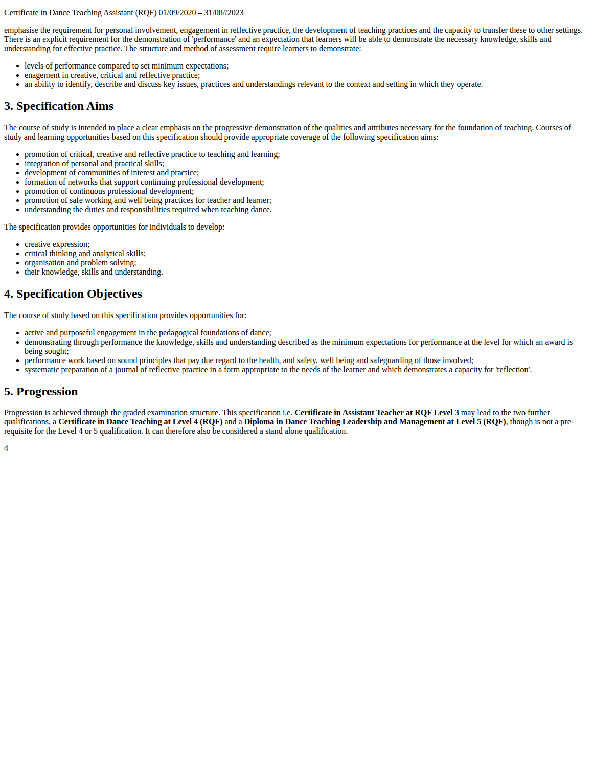Certificate in Dance Teaching Assistant (RQF) 01/09/2020 – 31/08//2023
emphasise the requirement for personal involvement, engagement in reflective practice, the development of teaching practices and the capacity to transfer these to other settings. There is an explicit requirement for the demonstration of 'performance' and an expectation that learners will be able to demonstrate the necessary knowledge, skills and understanding for effective practice. The structure and method of assessment require learners to demonstrate:
levels of performance compared to set minimum expectations;
enagement in creative, critical and reflective practice;
an ability to identify, describe and discuss key issues, practices and understandings relevant to the context and setting in which they operate.
3. Specification Aims
The course of study is intended to place a clear emphasis on the progressive demonstration of the qualities and attributes necessary for the foundation of teaching. Courses of study and learning opportunities based on this specification should provide appropriate coverage of the following specification aims:
promotion of critical, creative and reflective practice to teaching and learning;
integration of personal and practical skills;
development of communities of interest and practice;
formation of networks that support continuing professional development;
promotion of continuous professional development;
promotion of safe working and well being practices for teacher and learner;
understanding the duties and responsibilities required when teaching dance.
The specification provides opportunities for individuals to develop:
creative expression;
critical thinking and analytical skills;
organisation and problem solving;
their knowledge, skills and understanding.
4. Specification Objectives
The course of study based on this specification provides opportunities for:
active and purposeful engagement in the pedagogical foundations of dance;
demonstrating through performance the knowledge, skills and understanding described as the minimum expectations for performance at the level for which an award is being sought;
performance work based on sound principles that pay due regard to the health, and safety, well being and safeguarding of those involved;
systematic preparation of a journal of reflective practice in a form appropriate to the needs of the learner and which demonstrates a capacity for 'reflection'.
5. Progression
Progression is achieved through the graded examination structure. This specification i.e. Certificate in Assistant Teacher at RQF Level 3 may lead to the two further qualifications, a Certificate in Dance Teaching at Level 4 (RQF) and a Diploma in Dance Teaching Leadership and Management at Level 5 (RQF), though is not a pre-requisite for the Level 4 or 5 qualification. It can therefore also be considered a stand alone qualification.
4